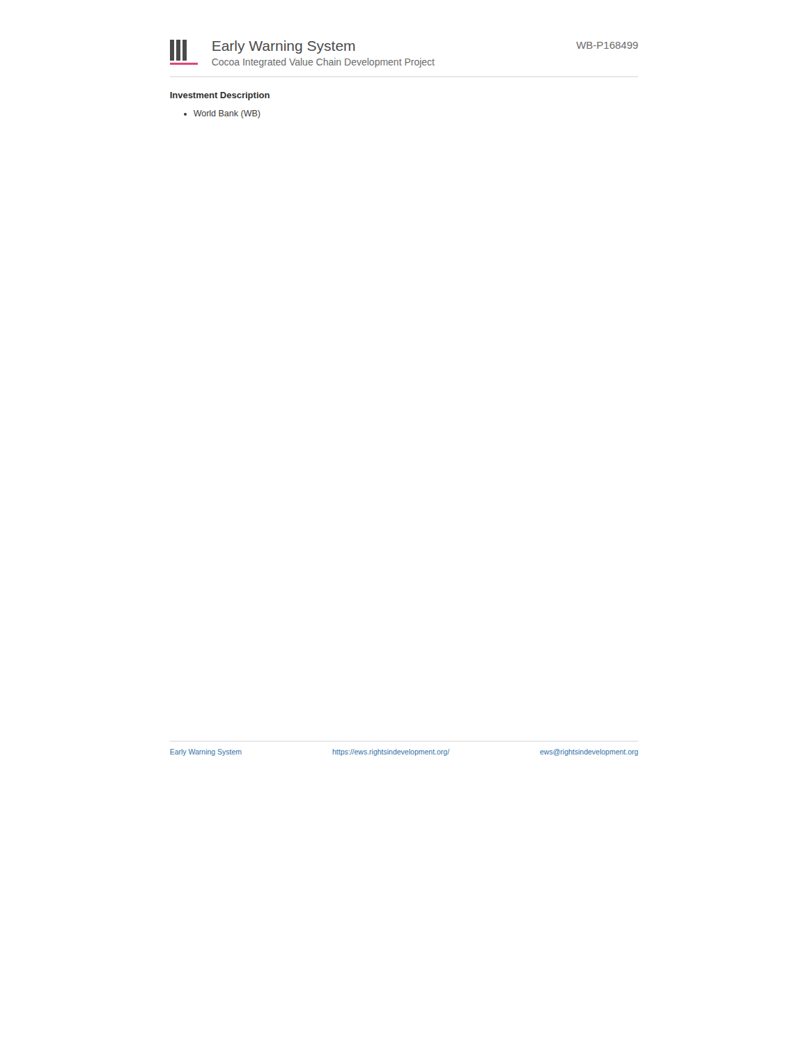Early Warning System
Cocoa Integrated Value Chain Development Project
WB-P168499
Investment Description
World Bank (WB)
Early Warning System
https://ews.rightsindevelopment.org/
ews@rightsindevelopment.org